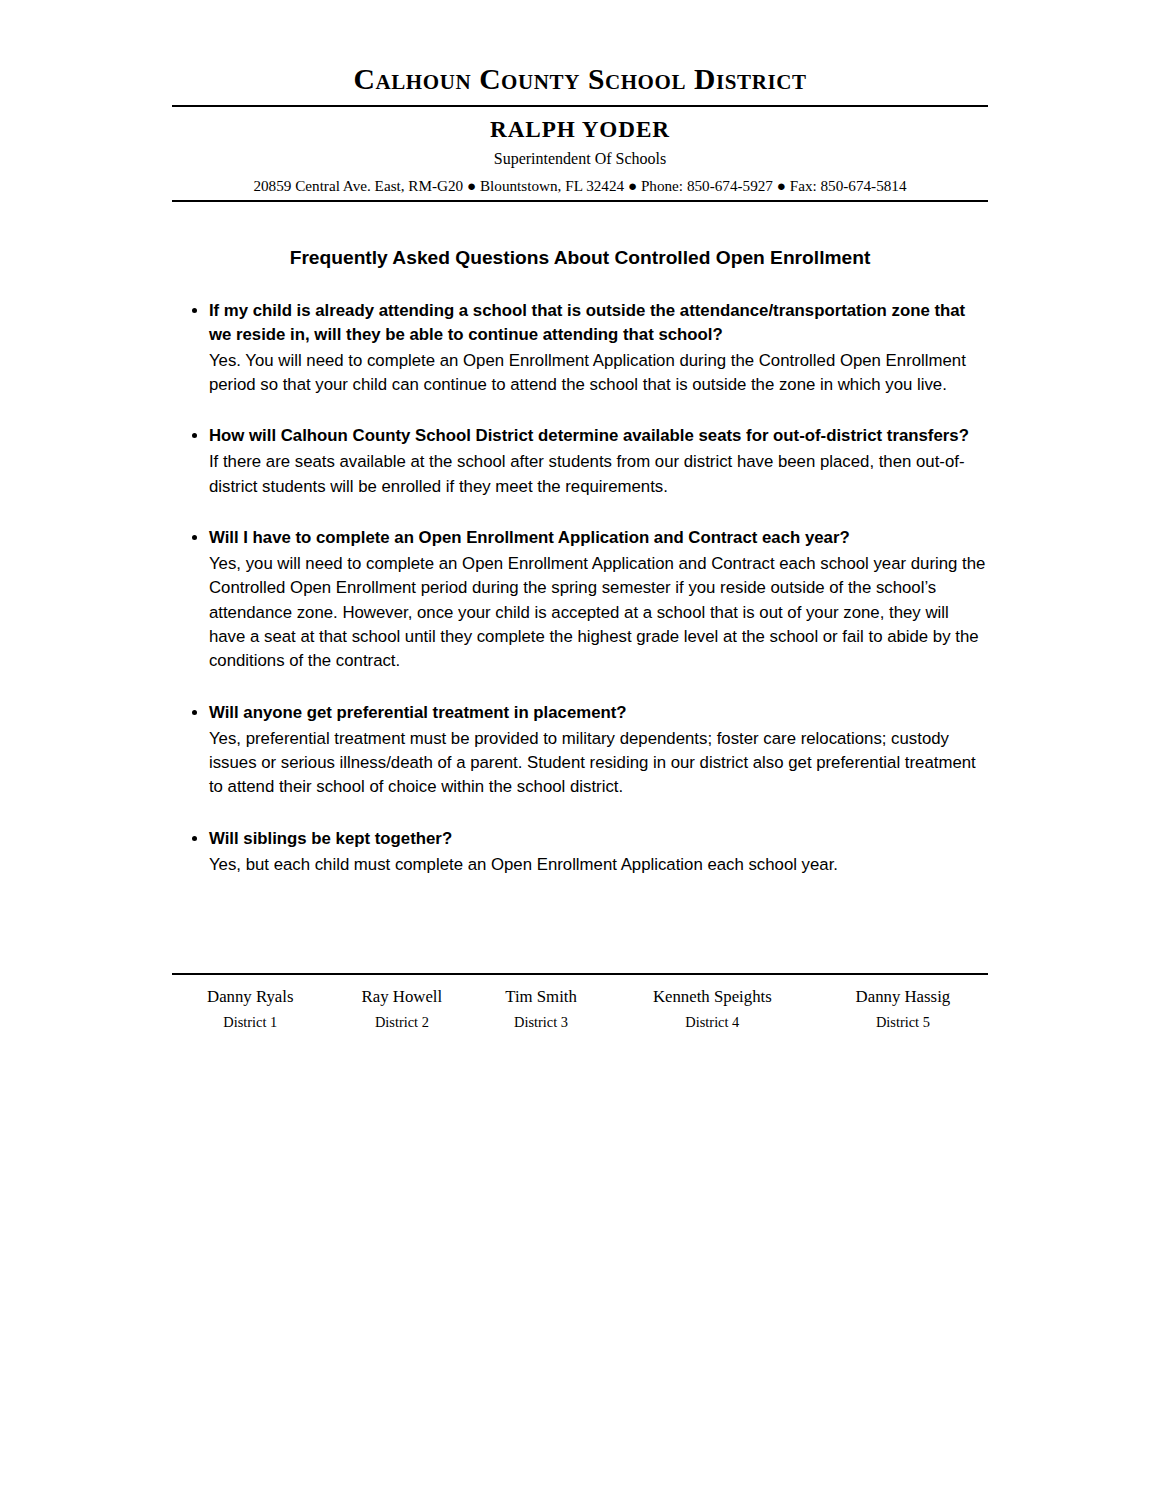Calhoun County School District
RALPH YODER
Superintendent Of Schools
20859 Central Ave. East, RM-G20 ● Blountstown, FL 32424 ● Phone: 850-674-5927 ● Fax: 850-674-5814
Frequently Asked Questions About Controlled Open Enrollment
If my child is already attending a school that is outside the attendance/transportation zone that we reside in, will they be able to continue attending that school? Yes. You will need to complete an Open Enrollment Application during the Controlled Open Enrollment period so that your child can continue to attend the school that is outside the zone in which you live.
How will Calhoun County School District determine available seats for out-of-district transfers? If there are seats available at the school after students from our district have been placed, then out-of-district students will be enrolled if they meet the requirements.
Will I have to complete an Open Enrollment Application and Contract each year? Yes, you will need to complete an Open Enrollment Application and Contract each school year during the Controlled Open Enrollment period during the spring semester if you reside outside of the school’s attendance zone. However, once your child is accepted at a school that is out of your zone, they will have a seat at that school until they complete the highest grade level at the school or fail to abide by the conditions of the contract.
Will anyone get preferential treatment in placement? Yes, preferential treatment must be provided to military dependents; foster care relocations; custody issues or serious illness/death of a parent. Student residing in our district also get preferential treatment to attend their school of choice within the school district.
Will siblings be kept together? Yes, but each child must complete an Open Enrollment Application each school year.
| Danny Ryals | Ray Howell | Tim Smith | Kenneth Speights | Danny Hassig |
| District 1 | District 2 | District 3 | District 4 | District 5 |